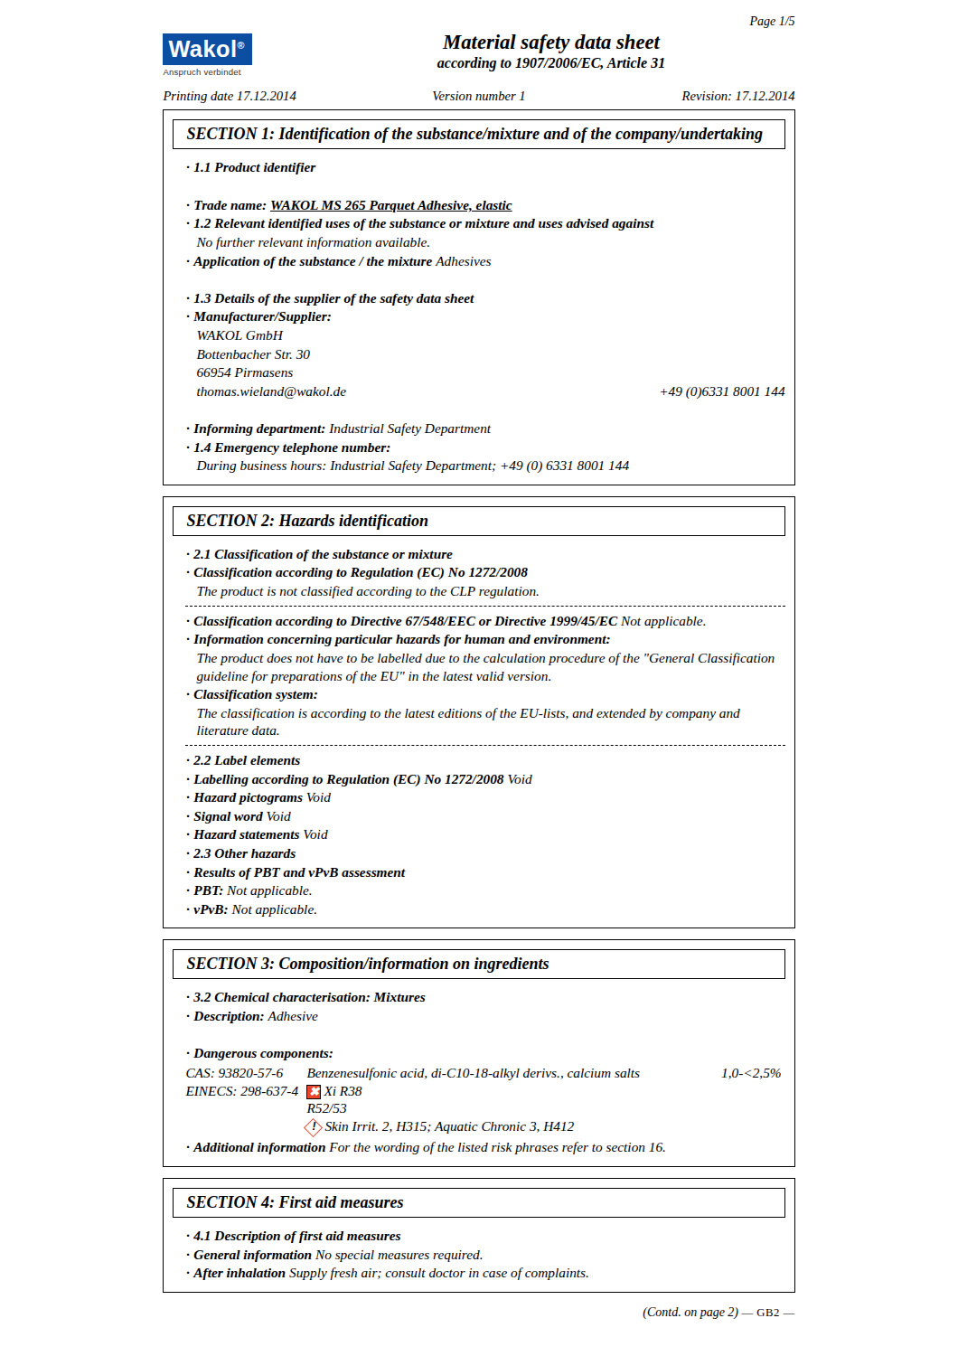Page 1/5
Wakol®
Anspruch verbindet
Material safety data sheet
according to 1907/2006/EC, Article 31
Printing date 17.12.2014
Version number 1
Revision: 17.12.2014
SECTION 1: Identification of the substance/mixture and of the company/undertaking
1.1 Product identifier
Trade name: WAKOL MS 265 Parquet Adhesive, elastic
1.2 Relevant identified uses of the substance or mixture and uses advised against
No further relevant information available.
Application of the substance / the mixture Adhesives
1.3 Details of the supplier of the safety data sheet
Manufacturer/Supplier:
WAKOL GmbH
Bottenbacher Str. 30
66954 Pirmasens
thomas.wieland@wakol.de +49 (0)6331 8001 144
Informing department: Industrial Safety Department
1.4 Emergency telephone number:
During business hours: Industrial Safety Department; +49 (0) 6331 8001 144
SECTION 2: Hazards identification
2.1 Classification of the substance or mixture
Classification according to Regulation (EC) No 1272/2008
The product is not classified according to the CLP regulation.
Classification according to Directive 67/548/EEC or Directive 1999/45/EC Not applicable.
Information concerning particular hazards for human and environment:
The product does not have to be labelled due to the calculation procedure of the "General Classification guideline for preparations of the EU" in the latest valid version.
Classification system:
The classification is according to the latest editions of the EU-lists, and extended by company and literature data.
2.2 Label elements
Labelling according to Regulation (EC) No 1272/2008 Void
Hazard pictograms Void
Signal word Void
Hazard statements Void
2.3 Other hazards
Results of PBT and vPvB assessment
PBT: Not applicable.
vPvB: Not applicable.
SECTION 3: Composition/information on ingredients
3.2 Chemical characterisation: Mixtures
Description: Adhesive
Dangerous components:
| CAS: 93820-57-6 | Benzenesulfonic acid, di-C10-18-alkyl derivs., calcium salts | 1,0-<2,5% |
| EINECS: 298-637-4 | ✖ Xi R38 | |
| | R52/53 | |
| | Skin Irrit. 2, H315; Aquatic Chronic 3, H412 | |
Additional information For the wording of the listed risk phrases refer to section 16.
SECTION 4: First aid measures
4.1 Description of first aid measures
General information No special measures required.
After inhalation Supply fresh air; consult doctor in case of complaints.
(Contd. on page 2)
GB2